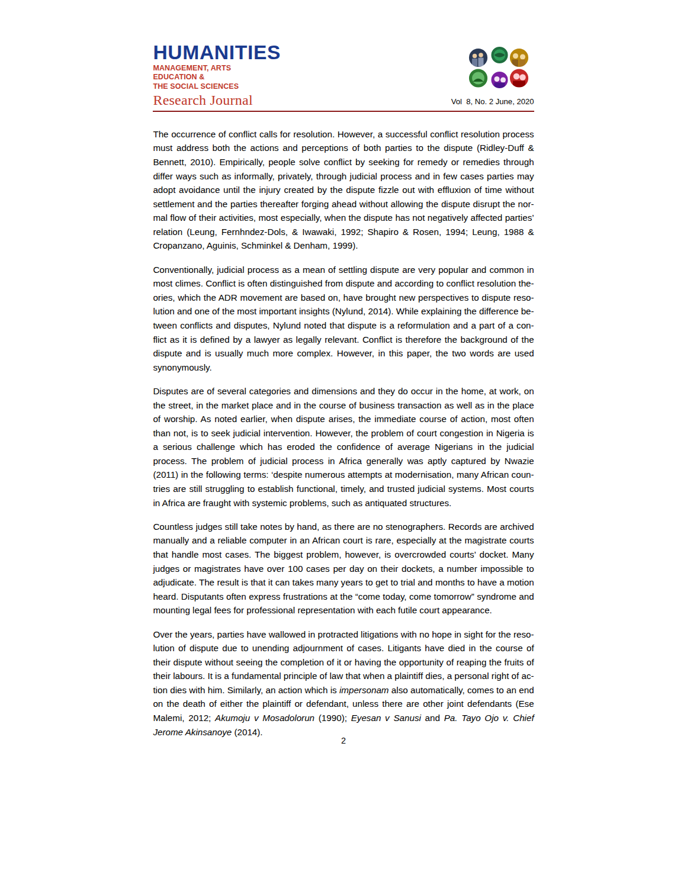HUMANITIES MANAGEMENT, ARTS
EDUCATION &
THE SOCIAL SCIENCES Research Journal
Vol 8, No. 2 June, 2020
The occurrence of conflict calls for resolution. However, a successful conflict resolution process must address both the actions and perceptions of both parties to the dispute (Ridley-Duff & Bennett, 2010). Empirically, people solve conflict by seeking for remedy or remedies through differ ways such as informally, privately, through judicial process and in few cases parties may adopt avoidance until the injury created by the dispute fizzle out with effluxion of time without settlement and the parties thereafter forging ahead without allowing the dispute disrupt the normal flow of their activities, most especially, when the dispute has not negatively affected parties’ relation (Leung, Fernhndez-Dols, & Iwawaki, 1992; Shapiro & Rosen, 1994; Leung, 1988 & Cropanzano, Aguinis, Schminkel & Denham, 1999).
Conventionally, judicial process as a mean of settling dispute are very popular and common in most climes. Conflict is often distinguished from dispute and according to conflict resolution theories, which the ADR movement are based on, have brought new perspectives to dispute resolution and one of the most important insights (Nylund, 2014). While explaining the difference between conflicts and disputes, Nylund noted that dispute is a reformulation and a part of a conflict as it is defined by a lawyer as legally relevant. Conflict is therefore the background of the dispute and is usually much more complex. However, in this paper, the two words are used synonymously.
Disputes are of several categories and dimensions and they do occur in the home, at work, on the street, in the market place and in the course of business transaction as well as in the place of worship. As noted earlier, when dispute arises, the immediate course of action, most often than not, is to seek judicial intervention. However, the problem of court congestion in Nigeria is a serious challenge which has eroded the confidence of average Nigerians in the judicial process. The problem of judicial process in Africa generally was aptly captured by Nwazie (2011) in the following terms: ‘despite numerous attempts at modernisation, many African countries are still struggling to establish functional, timely, and trusted judicial systems. Most courts in Africa are fraught with systemic problems, such as antiquated structures.
Countless judges still take notes by hand, as there are no stenographers. Records are archived manually and a reliable computer in an African court is rare, especially at the magistrate courts that handle most cases. The biggest problem, however, is overcrowded courts’ docket. Many judges or magistrates have over 100 cases per day on their dockets, a number impossible to adjudicate. The result is that it can takes many years to get to trial and months to have a motion heard. Disputants often express frustrations at the “come today, come tomorrow” syndrome and mounting legal fees for professional representation with each futile court appearance.
Over the years, parties have wallowed in protracted litigations with no hope in sight for the resolution of dispute due to unending adjournment of cases. Litigants have died in the course of their dispute without seeing the completion of it or having the opportunity of reaping the fruits of their labours. It is a fundamental principle of law that when a plaintiff dies, a personal right of action dies with him. Similarly, an action which is impersonam also automatically, comes to an end on the death of either the plaintiff or defendant, unless there are other joint defendants (Ese Malemi, 2012; Akumoju v Mosadolorun (1990); Eyesan v Sanusi and Pa. Tayo Ojo v. Chief Jerome Akinsanoye (2014).
2